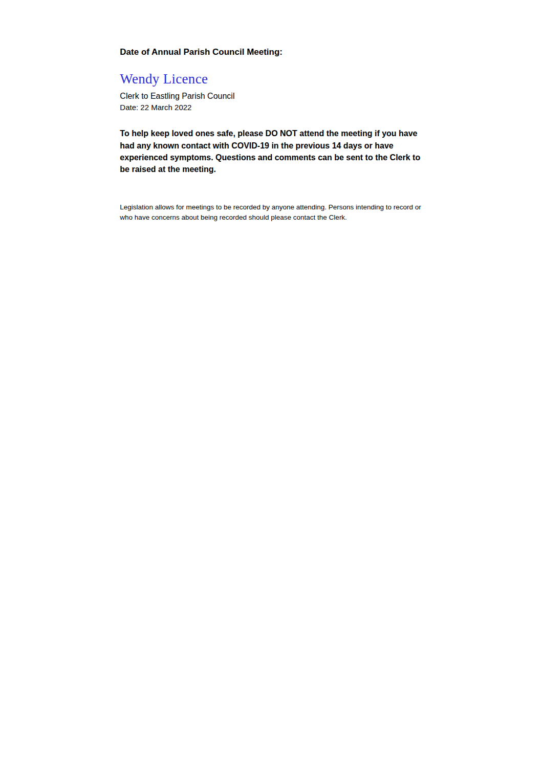Date of Annual Parish Council Meeting:
Wendy Licence
Clerk to Eastling Parish Council
Date: 22 March 2022
To help keep loved ones safe, please DO NOT attend the meeting if you have had any known contact with COVID-19 in the previous 14 days or have experienced symptoms. Questions and comments can be sent to the Clerk to be raised at the meeting.
Legislation allows for meetings to be recorded by anyone attending. Persons intending to record or who have concerns about being recorded should please contact the Clerk.